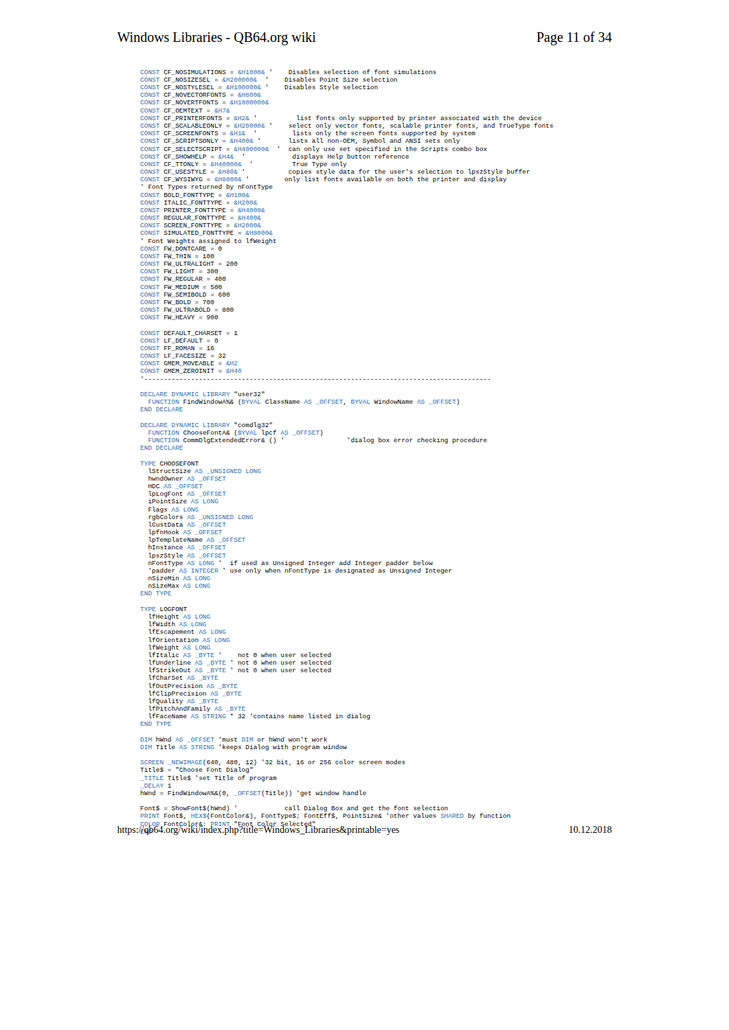Windows Libraries - QB64.org wiki
Page 11 of 34
CONST CF_NOSIMULATIONS = &H1000& ' Disables selection of font simulations CONST CF_NOSIZESEL = &H200000& ' Disables Point Size selection CONST CF_NOSTYLESEL = &H100000& ' Disables Style selection CONST CF_NOVECTORFONTS = &H800& CONST CF_NOVERTFONTS = &H1000000& CONST CF_OEMTEXT = &H7& CONST CF_PRINTERFONTS = &H2& ' list fonts only supported by printer associated with the device CONST CF_SCALABLEONLY = &H20000& ' select only vector fonts, scalable printer fonts, and TrueType fonts CONST CF_SCREENFONTS = &H1& ' lists only the screen fonts supported by system CONST CF_SCRIPTSONLY = &H400& ' lists all non-OEM, Symbol and ANSI sets only CONST CF_SELECTSCRIPT = &H400000& ' can only use set specified in the Scripts combo box CONST CF_SHOWHELP = &H4& ' displays Help button reference CONST CF_TTONLY = &H40000& ' True Type only CONST CF_USESTYLE = &H80& ' copies style data for the user's selection to lpszStyle buffer CONST CF_WYSIWYG = &H8000& ' only list fonts available on both the printer and display ' Font Types returned by nFontType CONST BOLD_FONTTYPE = &H100& CONST ITALIC_FONTTYPE = &H200& CONST PRINTER_FONTTYPE = &H4000& CONST REGULAR_FONTTYPE = &H400& CONST SCREEN_FONTTYPE = &H2000& CONST SIMULATED_FONTTYPE = &H8000& ' Font Weights assigned to lfWeight CONST FW_DONTCARE = 0 CONST FW_THIN = 100 CONST FW_ULTRALIGHT = 200 CONST FW_LIGHT = 300 CONST FW_REGULAR = 400 CONST FW_MEDIUM = 500 CONST FW_SEMIBOLD = 600 CONST FW_BOLD = 700 CONST FW_ULTRABOLD = 800 CONST FW_HEAVY = 900 CONST DEFAULT_CHARSET = 1 CONST LF_DEFAULT = 0 CONST FF_ROMAN = 16 CONST LF_FACESIZE = 32 CONST GMEM_MOVEABLE = &H2 CONST GMEM_ZEROINIT = &H40 '----------------------------------------------------------------------------------------- DECLARE DYNAMIC LIBRARY "user32" FUNCTION FindWindowA%& (BYVAL ClassName AS _OFFSET, BYVAL WindowName AS _OFFSET) END DECLARE DECLARE DYNAMIC LIBRARY "comdlg32" FUNCTION ChooseFontA& (BYVAL lpcf AS _OFFSET) FUNCTION CommDlgExtendedError& () ' 'dialog box error checking procedure END DECLARE TYPE CHOOSEFONT lStructSize AS _UNSIGNED LONG hwndOwner AS _OFFSET HDC AS _OFFSET lpLogFont AS _OFFSET iPointSize AS LONG Flags AS LONG rgbColors AS _UNSIGNED LONG lCustData AS _OFFSET lpfnHook AS _OFFSET lpTemplateName AS _OFFSET hInstance AS _OFFSET lpszStyle AS _OFFSET nFontType AS LONG ' if used as Unsigned Integer add Integer padder below 'padder AS INTEGER ' use only when nFontType is designated as Unsigned Integer nSizeMin AS LONG nSizeMax AS LONG END TYPE TYPE LOGFONT lfHeight AS LONG lfWidth AS LONG lfEscapement AS LONG lfOrientation AS LONG lfWeight AS LONG lfItalic AS _BYTE ' not 0 when user selected lfUnderline AS _BYTE ' not 0 when user selected lfStrikeOut AS _BYTE ' not 0 when user selected lfCharSet AS _BYTE lfOutPrecision AS _BYTE lfClipPrecision AS _BYTE lfQuality AS _BYTE lfPitchAndFamily AS _BYTE lfFaceName AS STRING * 32 'contains name listed in dialog END TYPE DIM hWnd AS _OFFSET 'must DIM or hWnd won't work DIM Title AS STRING 'keeps Dialog with program window SCREEN _NEWIMAGE(640, 480, 12) '32 bit, 16 or 256 color screen modes Title$ = "Choose Font Dialog" _TITLE Title$ 'set Title of program _DELAY 1 hWnd = FindWindowA%&(0, _OFFSET(Title)) 'get window handle Font$ = ShowFont$(hWnd) ' call Dialog Box and get the font selection PRINT Font$, HEX$(FontColor&), FontType$; FontEff$, PointSize& 'other values SHARED by function COLOR FontColor&: PRINT "Font Color Selected" END
https://qb64.org/wiki/index.php?title=Windows_Libraries&printable=yes
10.12.2018